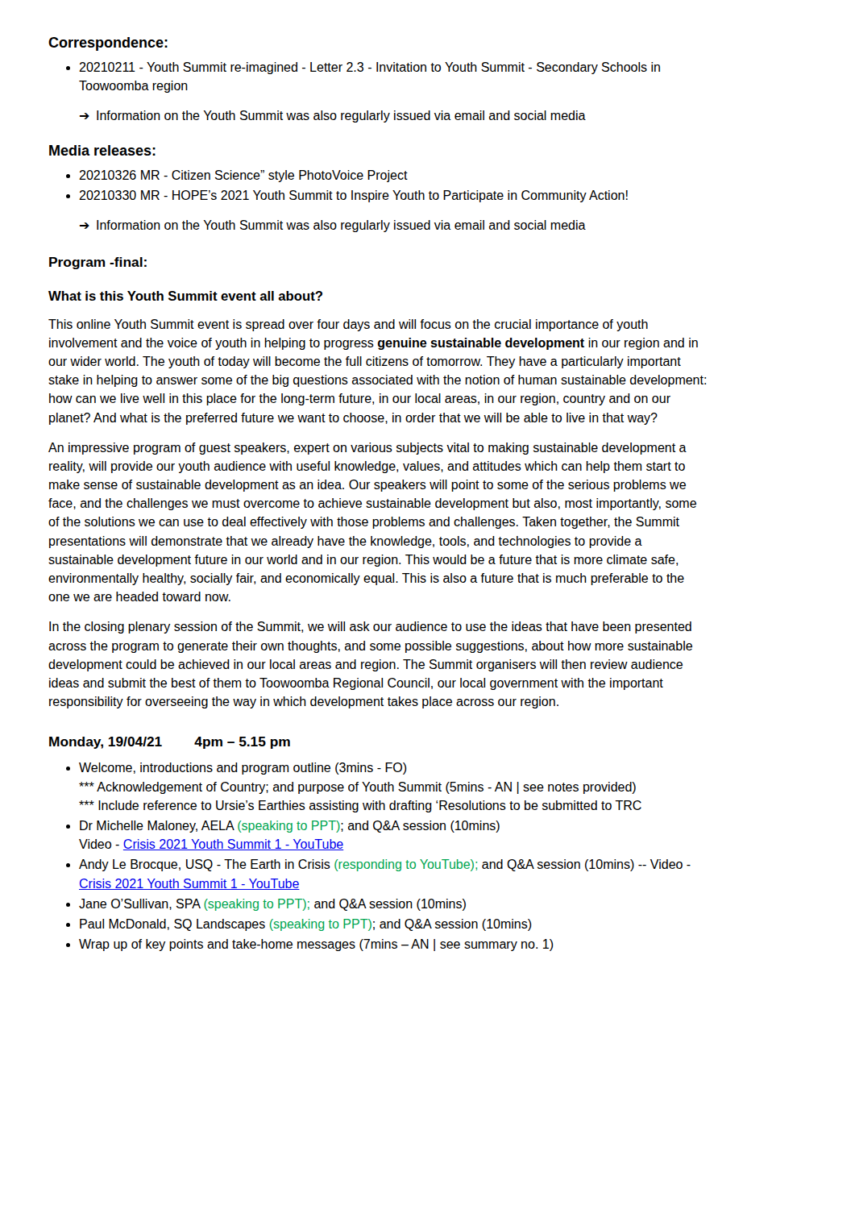Correspondence:
20210211 - Youth Summit re-imagined - Letter 2.3 - Invitation to Youth Summit - Secondary Schools in Toowoomba region
Information on the Youth Summit was also regularly issued via email and social media
Media releases:
20210326 MR - Citizen Science” style PhotoVoice Project
20210330 MR - HOPE’s 2021 Youth Summit to Inspire Youth to Participate in Community Action!
Information on the Youth Summit was also regularly issued via email and social media
Program -final:
What is this Youth Summit event all about?
This online Youth Summit event is spread over four days and will focus on the crucial importance of youth involvement and the voice of youth in helping to progress genuine sustainable development in our region and in our wider world. The youth of today will become the full citizens of tomorrow. They have a particularly important stake in helping to answer some of the big questions associated with the notion of human sustainable development: how can we live well in this place for the long-term future, in our local areas, in our region, country and on our planet? And what is the preferred future we want to choose, in order that we will be able to live in that way?
An impressive program of guest speakers, expert on various subjects vital to making sustainable development a reality, will provide our youth audience with useful knowledge, values, and attitudes which can help them start to make sense of sustainable development as an idea. Our speakers will point to some of the serious problems we face, and the challenges we must overcome to achieve sustainable development but also, most importantly, some of the solutions we can use to deal effectively with those problems and challenges. Taken together, the Summit presentations will demonstrate that we already have the knowledge, tools, and technologies to provide a sustainable development future in our world and in our region. This would be a future that is more climate safe, environmentally healthy, socially fair, and economically equal. This is also a future that is much preferable to the one we are headed toward now.
In the closing plenary session of the Summit, we will ask our audience to use the ideas that have been presented across the program to generate their own thoughts, and some possible suggestions, about how more sustainable development could be achieved in our local areas and region. The Summit organisers will then review audience ideas and submit the best of them to Toowoomba Regional Council, our local government with the important responsibility for overseeing the way in which development takes place across our region.
Monday, 19/04/214pm – 5.15 pm
Welcome, introductions and program outline (3mins - FO)
*** Acknowledgement of Country; and purpose of Youth Summit (5mins - AN | see notes provided)
*** Include reference to Ursie’s Earthies assisting with drafting ‘Resolutions to be submitted to TRC
Dr Michelle Maloney, AELA (speaking to PPT); and Q&A session (10mins)
Video - Crisis 2021 Youth Summit 1 - YouTube
Andy Le Brocque, USQ - The Earth in Crisis (responding to YouTube); and Q&A session (10mins) -- Video - Crisis 2021 Youth Summit 1 - YouTube
Jane O’Sullivan, SPA (speaking to PPT); and Q&A session (10mins)
Paul McDonald, SQ Landscapes (speaking to PPT); and Q&A session (10mins)
Wrap up of key points and take-home messages (7mins – AN | see summary no. 1)